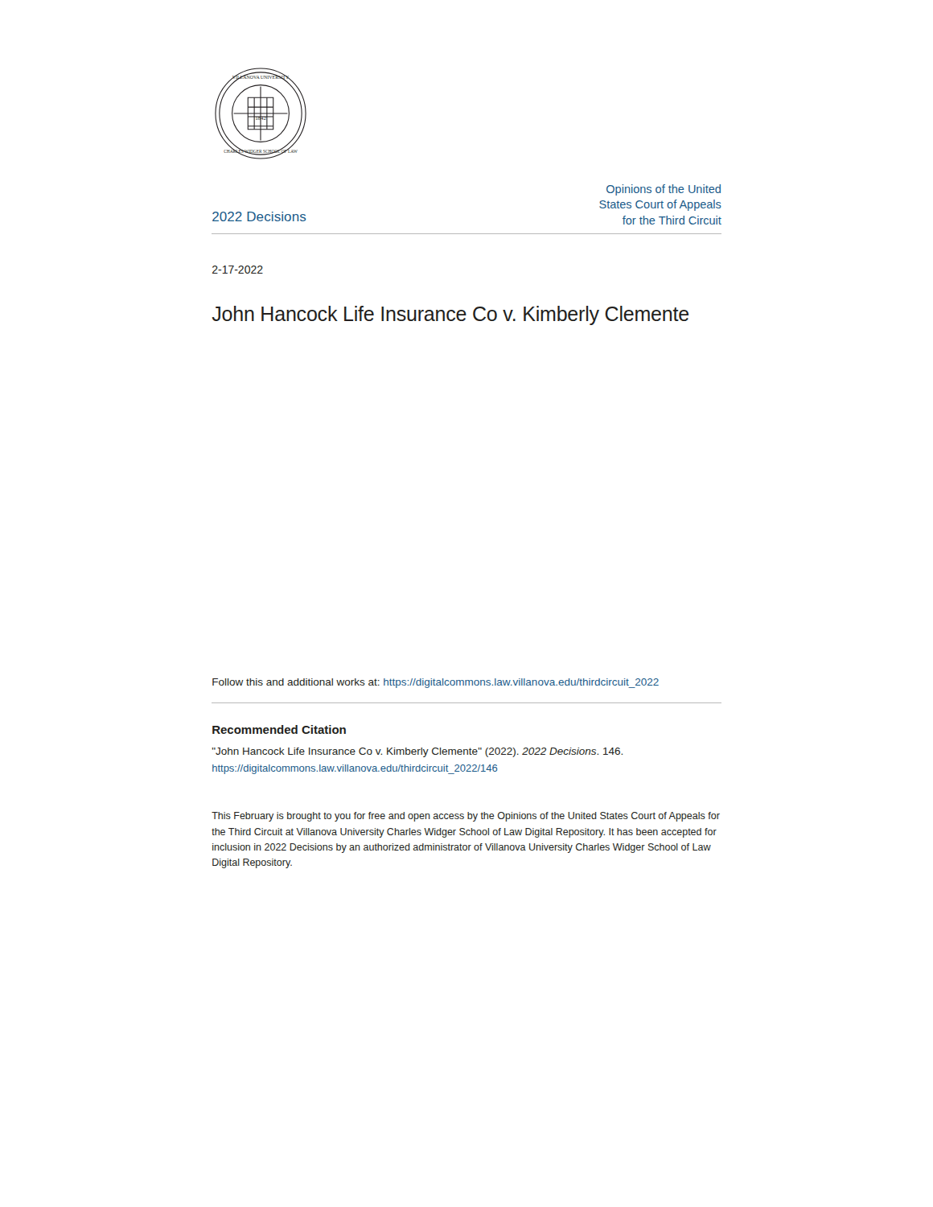2022 Decisions
Opinions of the United
States Court of Appeals
for the Third Circuit
2-17-2022
John Hancock Life Insurance Co v. Kimberly Clemente
Follow this and additional works at: https://digitalcommons.law.villanova.edu/thirdcircuit_2022
Recommended Citation
"John Hancock Life Insurance Co v. Kimberly Clemente" (2022). 2022 Decisions. 146.
https://digitalcommons.law.villanova.edu/thirdcircuit_2022/146
This February is brought to you for free and open access by the Opinions of the United States Court of Appeals for the Third Circuit at Villanova University Charles Widger School of Law Digital Repository. It has been accepted for inclusion in 2022 Decisions by an authorized administrator of Villanova University Charles Widger School of Law Digital Repository.